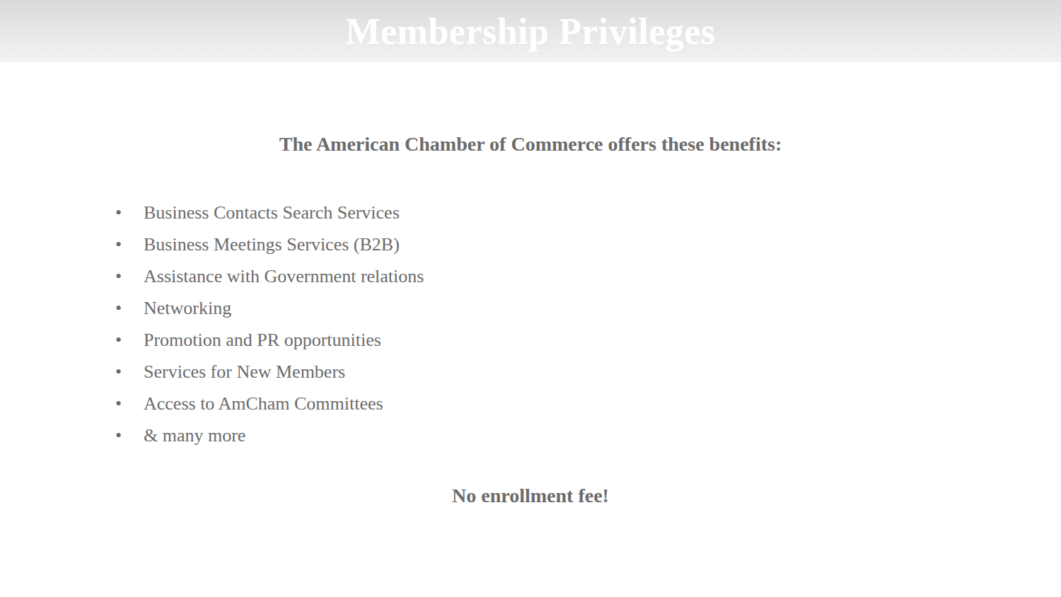Membership Privileges
The American Chamber of Commerce offers these benefits:
Business Contacts Search Services
Business Meetings Services (B2B)
Assistance with Government relations
Networking
Promotion and PR opportunities
Services for New Members
Access to AmCham Committees
& many more
No enrollment fee!